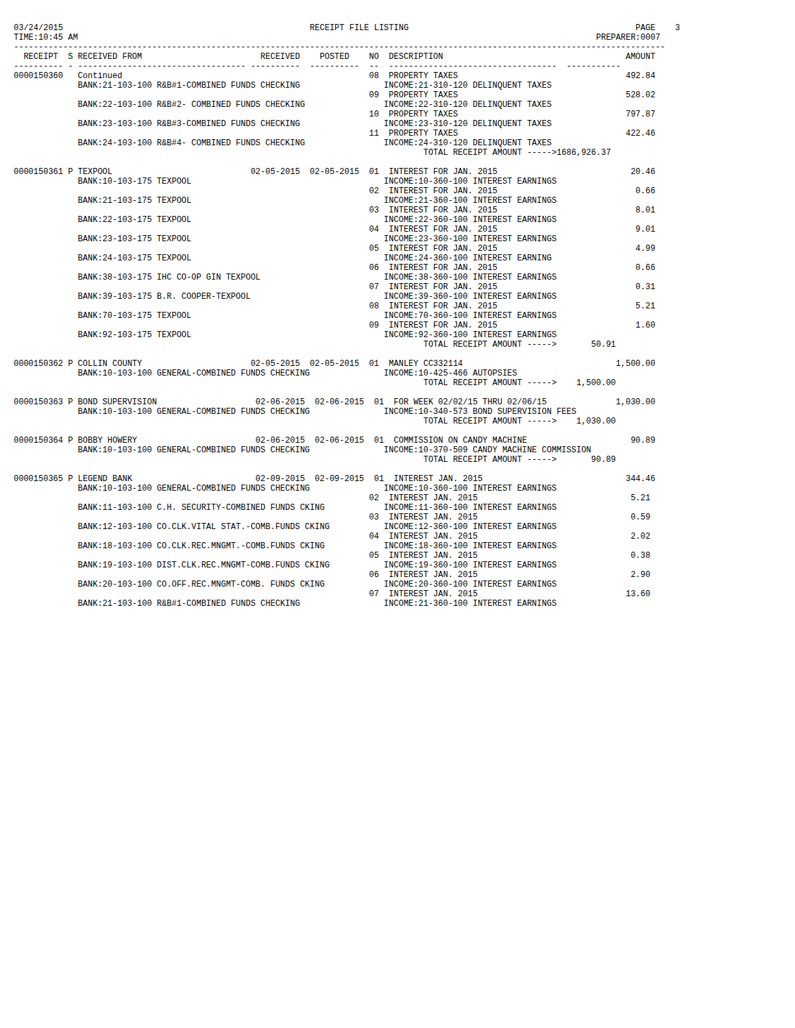03/24/2015 RECEIPT FILE LISTING PAGE 3 TIME:10:45 AM PREPARER:0007 ------------------------------------------------------------------------------------------------------------------------------------ RECEIPT S RECEIVED FROM RECEIVED POSTED NO DESCRIPTION AMOUNT ---------- - ---------------------------------- ---------- ---------- -- ---------------------------------- ----------- 0000150360 Continued 08 PROPERTY TAXES 492.84 BANK:21-103-100 R&B#1-COMBINED FUNDS CHECKING INCOME:21-310-120 DELINQUENT TAXES 09 PROPERTY TAXES 528.02 BANK:22-103-100 R&B#2- COMBINED FUNDS CHECKING INCOME:22-310-120 DELINQUENT TAXES 10 PROPERTY TAXES 797.87 BANK:23-103-100 R&B#3-COMBINED FUNDS CHECKING INCOME:23-310-120 DELINQUENT TAXES 11 PROPERTY TAXES 422.46 BANK:24-103-100 R&B#4- COMBINED FUNDS CHECKING INCOME:24-310-120 DELINQUENT TAXES TOTAL RECEIPT AMOUNT ----->1686,926.37 0000150361 P TEXPOOL 02-05-2015 02-05-2015 01 INTEREST FOR JAN. 2015 20.46 BANK:10-103-175 TEXPOOL INCOME:10-360-100 INTEREST EARNINGS 02 INTEREST FOR JAN. 2015 0.66 BANK:21-103-175 TEXPOOL INCOME:21-360-100 INTEREST EARNINGS 03 INTEREST FOR JAN. 2015 8.01 BANK:22-103-175 TEXPOOL INCOME:22-360-100 INTEREST EARNINGS 04 INTEREST FOR JAN. 2015 9.01 BANK:23-103-175 TEXPOOL INCOME:23-360-100 INTEREST EARNINGS 05 INTEREST FOR JAN. 2015 4.99 BANK:24-103-175 TEXPOOL INCOME:24-360-100 INTEREST EARNING 06 INTEREST FOR JAN. 2015 0.66 BANK:38-103-175 IHC CO-OP GIN TEXPOOL INCOME:38-360-100 INTEREST EARNINGS 07 INTEREST FOR JAN. 2015 0.31 BANK:39-103-175 B.R. COOPER-TEXPOOL INCOME:39-360-100 INTEREST EARNINGS 08 INTEREST FOR JAN. 2015 5.21 BANK:70-103-175 TEXPOOL INCOME:70-360-100 INTEREST EARNINGS 09 INTEREST FOR JAN. 2015 1.60 BANK:92-103-175 TEXPOOL INCOME:92-360-100 INTEREST EARNINGS TOTAL RECEIPT AMOUNT -----> 50.91 0000150362 P COLLIN COUNTY 02-05-2015 02-05-2015 01 MANLEY CC332114 1,500.00 BANK:10-103-100 GENERAL-COMBINED FUNDS CHECKING INCOME:10-425-466 AUTOPSIES TOTAL RECEIPT AMOUNT -----> 1,500.00 0000150363 P BOND SUPERVISION 02-06-2015 02-06-2015 01 FOR WEEK 02/02/15 THRU 02/06/15 1,030.00 BANK:10-103-100 GENERAL-COMBINED FUNDS CHECKING INCOME:10-340-573 BOND SUPERVISION FEES TOTAL RECEIPT AMOUNT -----> 1,030.00 0000150364 P BOBBY HOWERY 02-06-2015 02-06-2015 01 COMMISSION ON CANDY MACHINE 90.89 BANK:10-103-100 GENERAL-COMBINED FUNDS CHECKING INCOME:10-370-509 CANDY MACHINE COMMISSION TOTAL RECEIPT AMOUNT -----> 90.89 0000150365 P LEGEND BANK 02-09-2015 02-09-2015 01 INTEREST JAN. 2015 344.46 BANK:10-103-100 GENERAL-COMBINED FUNDS CHECKING INCOME:10-360-100 INTEREST EARNINGS 02 INTEREST JAN. 2015 5.21 BANK:11-103-100 C.H. SECURITY-COMBINED FUNDS CKING INCOME:11-360-100 INTEREST EARNINGS 03 INTEREST JAN. 2015 0.59 BANK:12-103-100 CO.CLK.VITAL STAT.-COMB.FUNDS CKING INCOME:12-360-100 INTEREST EARNINGS 04 INTEREST JAN. 2015 2.02 BANK:18-103-100 CO.CLK.REC.MNGMT.-COMB.FUNDS CKING INCOME:18-360-100 INTEREST EARNINGS 05 INTEREST JAN. 2015 0.38 BANK:19-103-100 DIST.CLK.REC.MNGMT-COMB.FUNDS CKING INCOME:19-360-100 INTEREST EARNINGS 06 INTEREST JAN. 2015 2.90 BANK:20-103-100 CO.OFF.REC.MNGMT-COMB. FUNDS CKING INCOME:20-360-100 INTEREST EARNINGS 07 INTEREST JAN. 2015 13.60 BANK:21-103-100 R&B#1-COMBINED FUNDS CHECKING INCOME:21-360-100 INTEREST EARNINGS